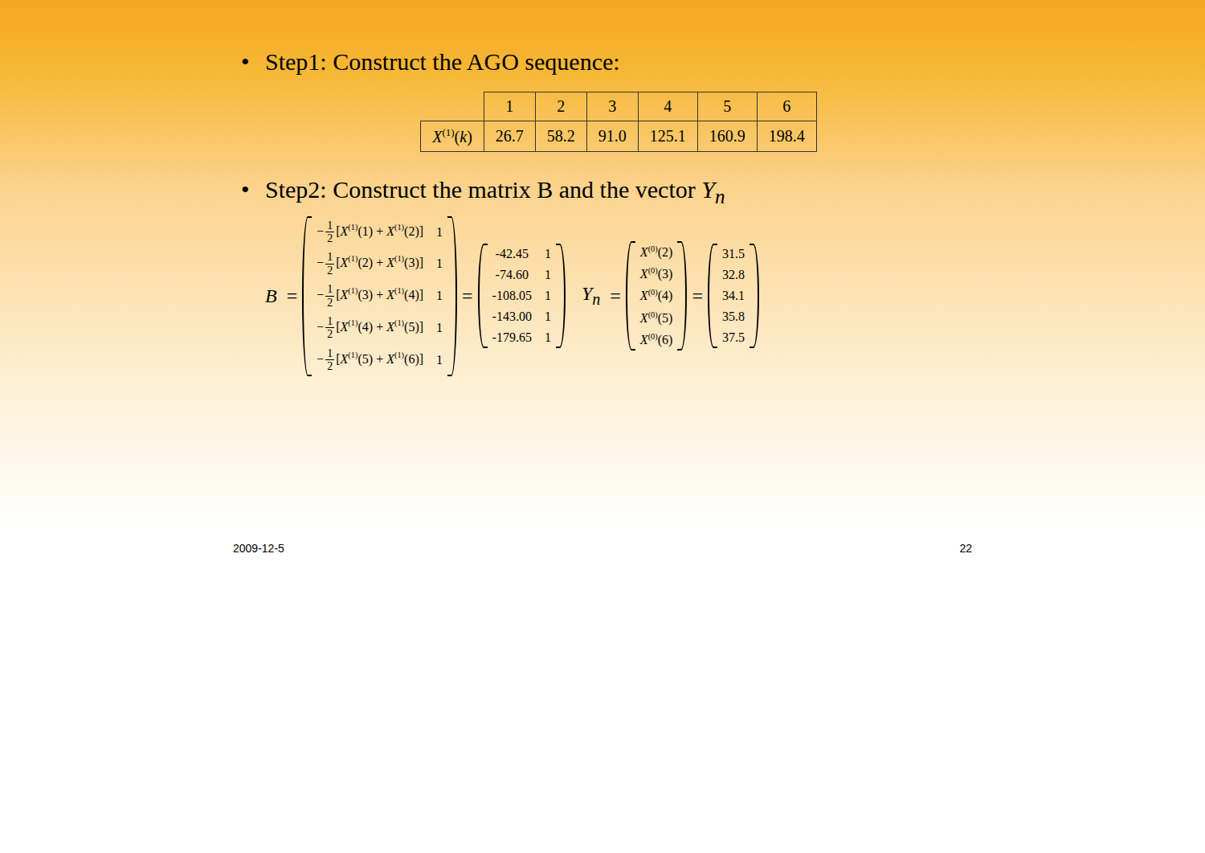Step1: Construct the AGO sequence:
| | 1 | 2 | 3 | 4 | 5 | 6 |
| --- | --- | --- | --- | --- | --- | --- |
| X (1) ( k ) | 26.7 | 58.2 | 91.0 | 125.1 | 160.9 | 198.4 |
Step2: Construct the matrix B and the vector Yn
B=
| − 1 2 [ X (1) (1) + X (1) (2)] | 1 |
| − 1 2 [ X (1) (2) + X (1) (3)] | 1 |
| − 1 2 [ X (1) (3) + X (1) (4)] | 1 |
| − 1 2 [ X (1) (4) + X (1) (5)] | 1 |
| − 1 2 [ X (1) (5) + X (1) (6)] | 1 |
=
| -42.45 | 1 |
| -74.60 | 1 |
| -108.05 | 1 |
| -143.00 | 1 |
| -179.65 | 1 |
Yn=
| X (0) (2) |
| X (0) (3) |
| X (0) (4) |
| X (0) (5) |
| X (0) (6) |
=
| 31.5 |
| 32.8 |
| 34.1 |
| 35.8 |
| 37.5 |
2009-12-5 22